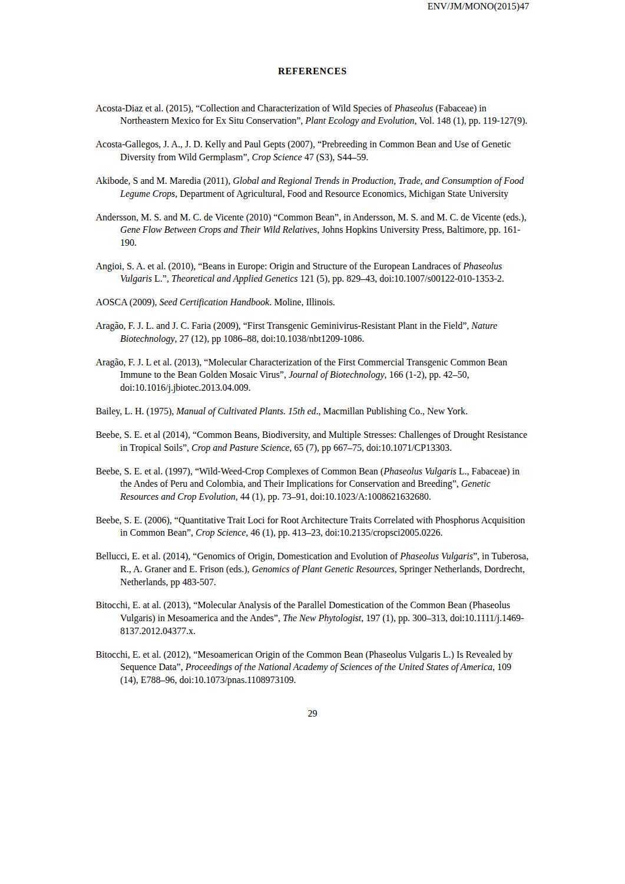ENV/JM/MONO(2015)47
REFERENCES
Acosta-Diaz et al. (2015), “Collection and Characterization of Wild Species of Phaseolus (Fabaceae) in Northeastern Mexico for Ex Situ Conservation”, Plant Ecology and Evolution, Vol. 148 (1), pp. 119-127(9).
Acosta-Gallegos, J. A., J. D. Kelly and Paul Gepts (2007), “Prebreeding in Common Bean and Use of Genetic Diversity from Wild Germplasm”, Crop Science 47 (S3), S44–59.
Akibode, S and M. Maredia (2011), Global and Regional Trends in Production, Trade, and Consumption of Food Legume Crops, Department of Agricultural, Food and Resource Economics, Michigan State University
Andersson, M. S. and M. C. de Vicente (2010) “Common Bean”, in Andersson, M. S. and M. C. de Vicente (eds.), Gene Flow Between Crops and Their Wild Relatives, Johns Hopkins University Press, Baltimore, pp. 161-190.
Angioi, S. A. et al. (2010), “Beans in Europe: Origin and Structure of the European Landraces of Phaseolus Vulgaris L.”, Theoretical and Applied Genetics 121 (5), pp. 829–43, doi:10.1007/s00122-010-1353-2.
AOSCA (2009), Seed Certification Handbook. Moline, Illinois.
Aragão, F. J. L. and J. C. Faria (2009), “First Transgenic Geminivirus-Resistant Plant in the Field”, Nature Biotechnology, 27 (12), pp 1086–88, doi:10.1038/nbt1209-1086.
Aragão, F. J. L et al. (2013), “Molecular Characterization of the First Commercial Transgenic Common Bean Immune to the Bean Golden Mosaic Virus”, Journal of Biotechnology, 166 (1-2), pp. 42–50, doi:10.1016/j.jbiotec.2013.04.009.
Bailey, L. H. (1975), Manual of Cultivated Plants. 15th ed., Macmillan Publishing Co., New York.
Beebe, S. E. et al (2014), “Common Beans, Biodiversity, and Multiple Stresses: Challenges of Drought Resistance in Tropical Soils”, Crop and Pasture Science, 65 (7), pp 667–75, doi:10.1071/CP13303.
Beebe, S. E. et al. (1997), “Wild-Weed-Crop Complexes of Common Bean (Phaseolus Vulgaris L., Fabaceae) in the Andes of Peru and Colombia, and Their Implications for Conservation and Breeding”, Genetic Resources and Crop Evolution, 44 (1), pp. 73–91, doi:10.1023/A:1008621632680.
Beebe, S. E. (2006), “Quantitative Trait Loci for Root Architecture Traits Correlated with Phosphorus Acquisition in Common Bean”, Crop Science, 46 (1), pp. 413–23, doi:10.2135/cropsci2005.0226.
Bellucci, E. et al. (2014), “Genomics of Origin, Domestication and Evolution of Phaseolus Vulgaris”, in Tuberosa, R., A. Graner and E. Frison (eds.), Genomics of Plant Genetic Resources, Springer Netherlands, Dordrecht, Netherlands, pp 483-507.
Bitocchi, E. at al. (2013), “Molecular Analysis of the Parallel Domestication of the Common Bean (Phaseolus Vulgaris) in Mesoamerica and the Andes”, The New Phytologist, 197 (1), pp. 300–313, doi:10.1111/j.1469-8137.2012.04377.x.
Bitocchi, E. et al. (2012), “Mesoamerican Origin of the Common Bean (Phaseolus Vulgaris L.) Is Revealed by Sequence Data”, Proceedings of the National Academy of Sciences of the United States of America, 109 (14), E788–96, doi:10.1073/pnas.1108973109.
29